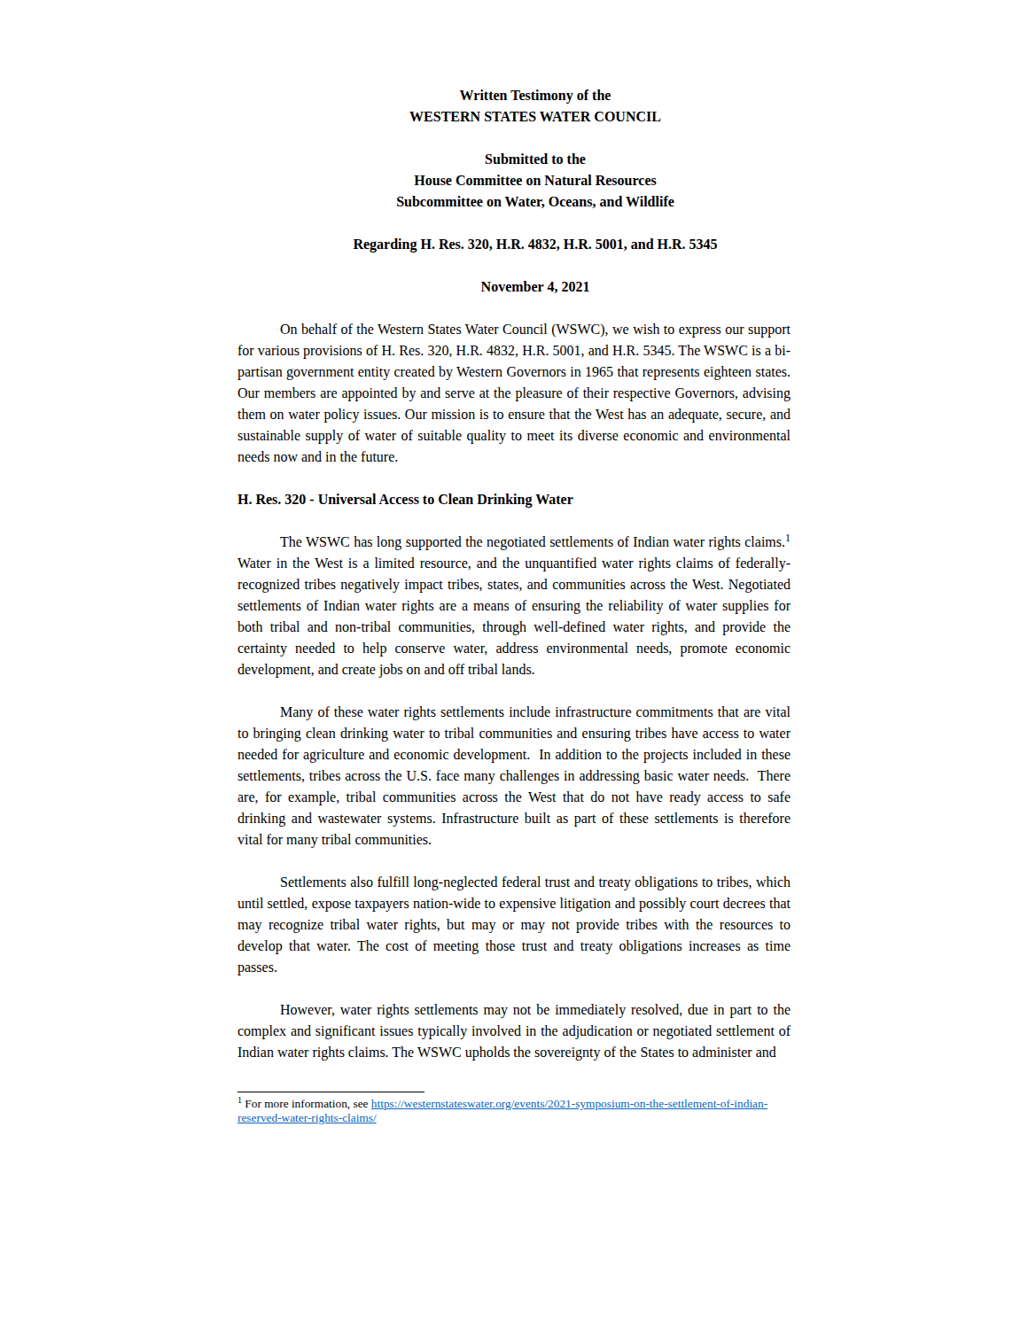Written Testimony of the
WESTERN STATES WATER COUNCIL
Submitted to the
House Committee on Natural Resources
Subcommittee on Water, Oceans, and Wildlife
Regarding H. Res. 320, H.R. 4832, H.R. 5001, and H.R. 5345
November 4, 2021
On behalf of the Western States Water Council (WSWC), we wish to express our support for various provisions of H. Res. 320, H.R. 4832, H.R. 5001, and H.R. 5345. The WSWC is a bi-partisan government entity created by Western Governors in 1965 that represents eighteen states. Our members are appointed by and serve at the pleasure of their respective Governors, advising them on water policy issues. Our mission is to ensure that the West has an adequate, secure, and sustainable supply of water of suitable quality to meet its diverse economic and environmental needs now and in the future.
H. Res. 320 - Universal Access to Clean Drinking Water
The WSWC has long supported the negotiated settlements of Indian water rights claims.1 Water in the West is a limited resource, and the unquantified water rights claims of federally-recognized tribes negatively impact tribes, states, and communities across the West. Negotiated settlements of Indian water rights are a means of ensuring the reliability of water supplies for both tribal and non-tribal communities, through well-defined water rights, and provide the certainty needed to help conserve water, address environmental needs, promote economic development, and create jobs on and off tribal lands.
Many of these water rights settlements include infrastructure commitments that are vital to bringing clean drinking water to tribal communities and ensuring tribes have access to water needed for agriculture and economic development. In addition to the projects included in these settlements, tribes across the U.S. face many challenges in addressing basic water needs. There are, for example, tribal communities across the West that do not have ready access to safe drinking and wastewater systems. Infrastructure built as part of these settlements is therefore vital for many tribal communities.
Settlements also fulfill long-neglected federal trust and treaty obligations to tribes, which until settled, expose taxpayers nation-wide to expensive litigation and possibly court decrees that may recognize tribal water rights, but may or may not provide tribes with the resources to develop that water. The cost of meeting those trust and treaty obligations increases as time passes.
However, water rights settlements may not be immediately resolved, due in part to the complex and significant issues typically involved in the adjudication or negotiated settlement of Indian water rights claims. The WSWC upholds the sovereignty of the States to administer and
1 For more information, see https://westernstateswater.org/events/2021-symposium-on-the-settlement-of-indian-reserved-water-rights-claims/